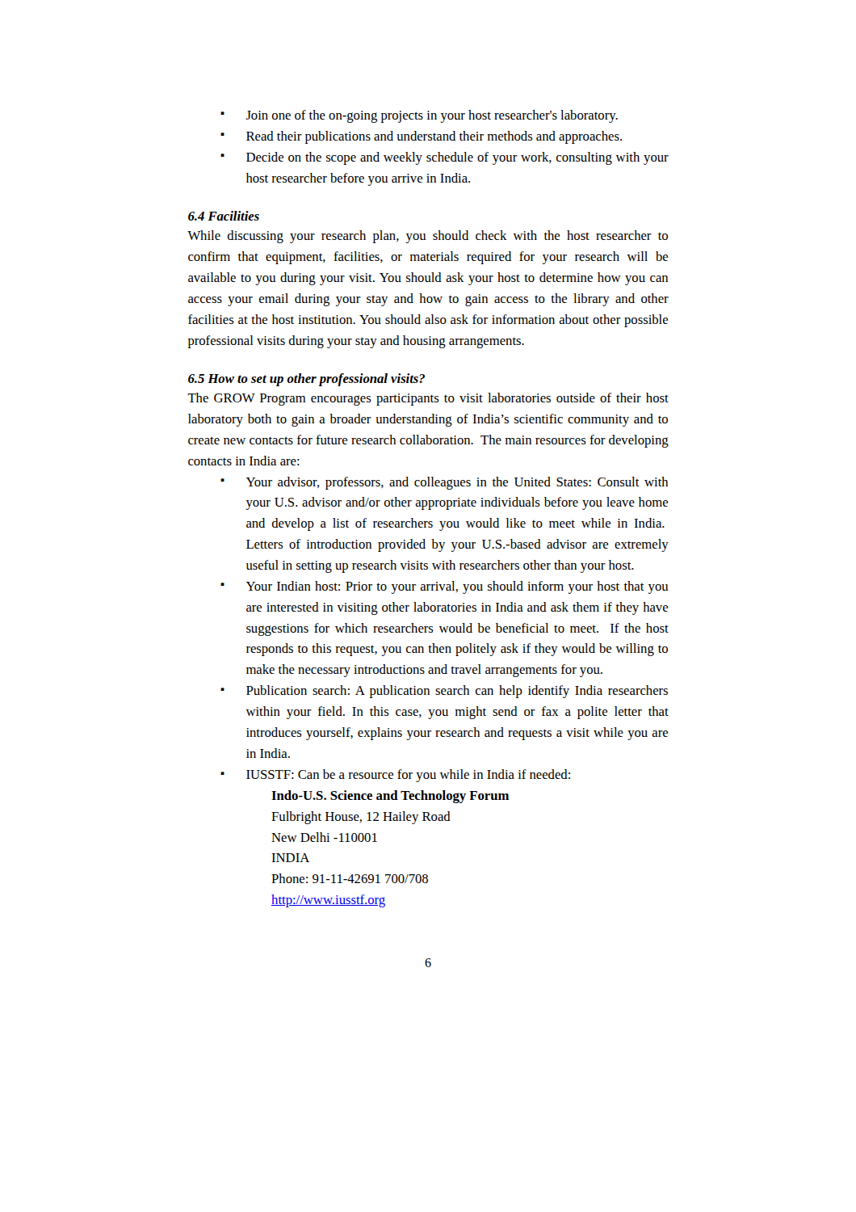Join one of the on-going projects in your host researcher's laboratory.
Read their publications and understand their methods and approaches.
Decide on the scope and weekly schedule of your work, consulting with your host researcher before you arrive in India.
6.4 Facilities
While discussing your research plan, you should check with the host researcher to confirm that equipment, facilities, or materials required for your research will be available to you during your visit. You should ask your host to determine how you can access your email during your stay and how to gain access to the library and other facilities at the host institution. You should also ask for information about other possible professional visits during your stay and housing arrangements.
6.5 How to set up other professional visits?
The GROW Program encourages participants to visit laboratories outside of their host laboratory both to gain a broader understanding of India’s scientific community and to create new contacts for future research collaboration. The main resources for developing contacts in India are:
Your advisor, professors, and colleagues in the United States: Consult with your U.S. advisor and/or other appropriate individuals before you leave home and develop a list of researchers you would like to meet while in India. Letters of introduction provided by your U.S.-based advisor are extremely useful in setting up research visits with researchers other than your host.
Your Indian host: Prior to your arrival, you should inform your host that you are interested in visiting other laboratories in India and ask them if they have suggestions for which researchers would be beneficial to meet. If the host responds to this request, you can then politely ask if they would be willing to make the necessary introductions and travel arrangements for you.
Publication search: A publication search can help identify India researchers within your field. In this case, you might send or fax a polite letter that introduces yourself, explains your research and requests a visit while you are in India.
IUSSTF: Can be a resource for you while in India if needed:
Indo-U.S. Science and Technology Forum
Fulbright House, 12 Hailey Road
New Delhi -110001
INDIA
Phone: 91-11-42691 700/708
http://www.iusstf.org
6